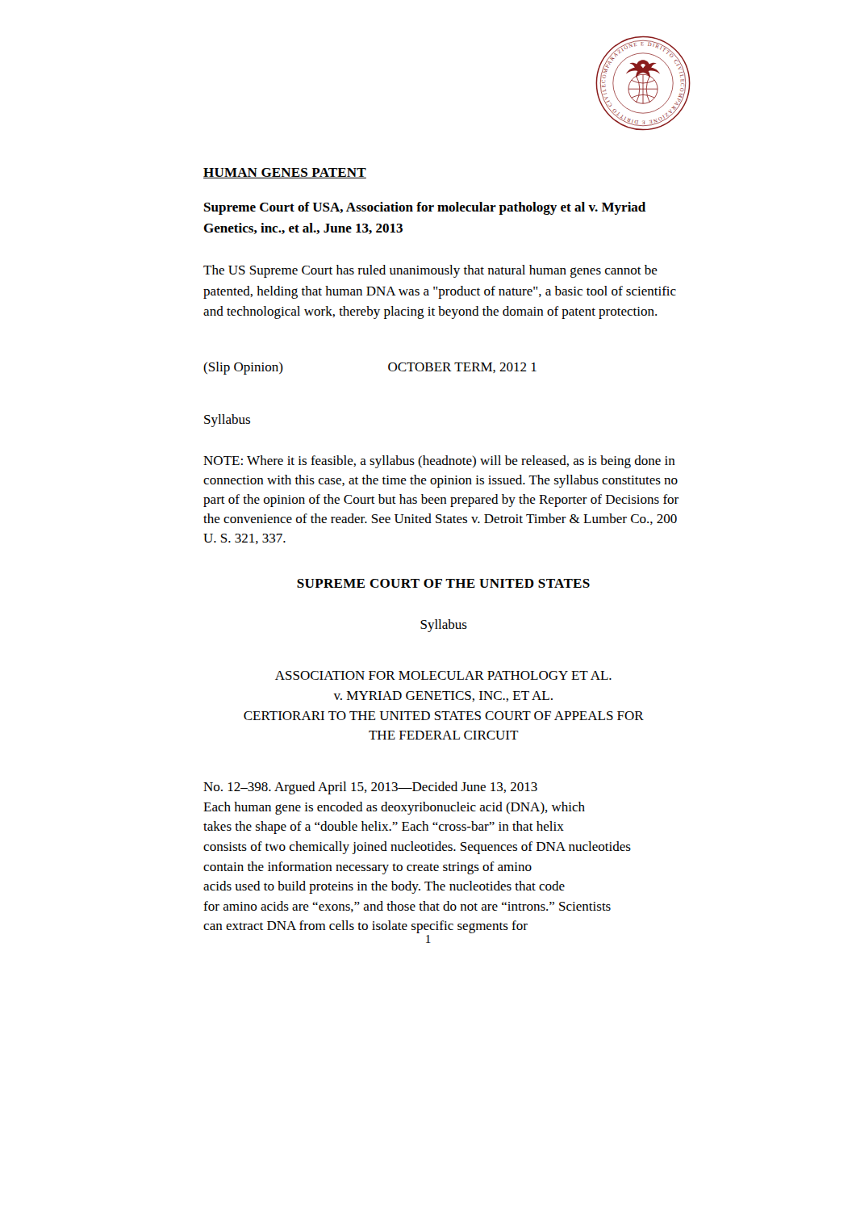COMPARAZIONE E DIRITTO CIVILE COMPARAZIONE E DIRITTO CIVILE
HUMAN GENES PATENT
Supreme Court of USA, Association for molecular pathology et al v. Myriad Genetics, inc., et al., June 13, 2013
The US Supreme Court has ruled unanimously that natural human genes cannot be patented, helding that human DNA was a "product of nature", a basic tool of scientific and technological work, thereby placing it beyond the domain of patent protection.
(Slip Opinion) OCTOBER TERM, 2012 1
Syllabus
NOTE: Where it is feasible, a syllabus (headnote) will be released, as is being done in connection with this case, at the time the opinion is issued. The syllabus constitutes no part of the opinion of the Court but has been prepared by the Reporter of Decisions for the convenience of the reader. See United States v. Detroit Timber & Lumber Co., 200 U. S. 321, 337.
SUPREME COURT OF THE UNITED STATES
Syllabus
ASSOCIATION FOR MOLECULAR PATHOLOGY ET AL.
v. MYRIAD GENETICS, INC., ET AL.
CERTIORARI TO THE UNITED STATES COURT OF APPEALS FOR
THE FEDERAL CIRCUIT
No. 12–398. Argued April 15, 2013—Decided June 13, 2013
Each human gene is encoded as deoxyribonucleic acid (DNA), which
takes the shape of a “double helix.” Each “cross-bar” in that helix
consists of two chemically joined nucleotides. Sequences of DNA nucleotides
contain the information necessary to create strings of amino
acids used to build proteins in the body. The nucleotides that code
for amino acids are “exons,” and those that do not are “introns.” Scientists
can extract DNA from cells to isolate specific segments for
1